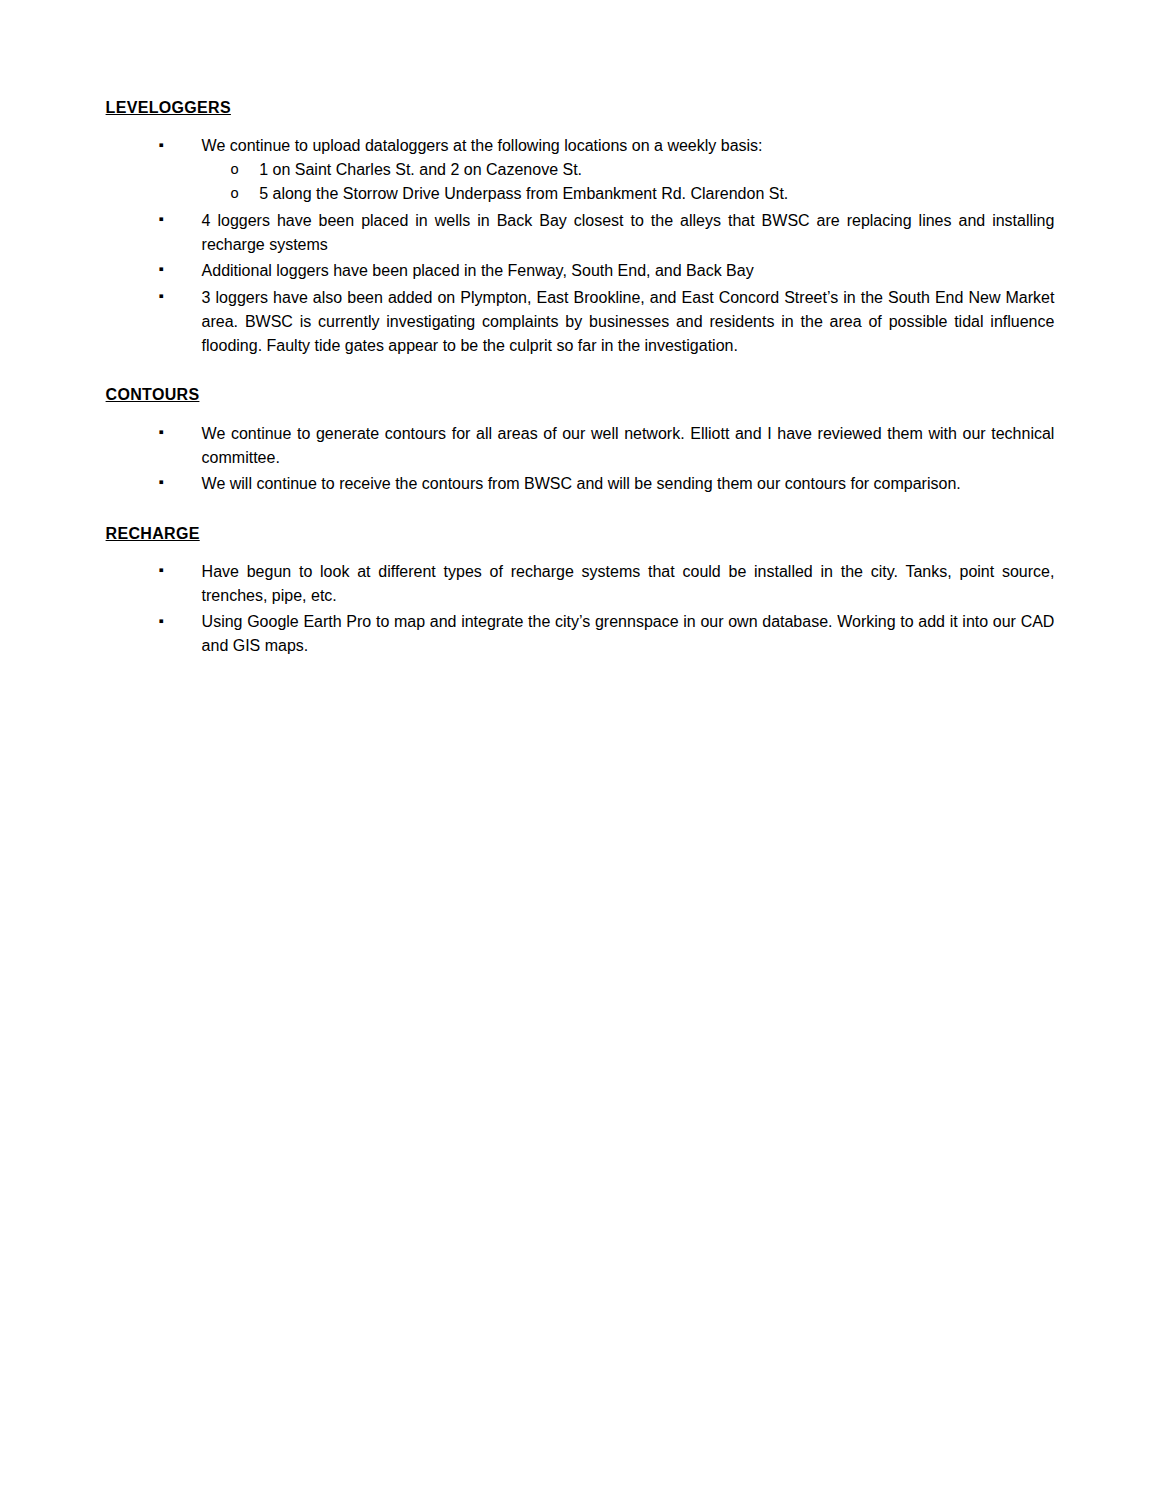Leveloggers
We continue to upload dataloggers at the following locations on a weekly basis:
1 on Saint Charles St. and 2 on Cazenove St.
5 along the Storrow Drive Underpass from Embankment Rd. Clarendon St.
4 loggers have been placed in wells in Back Bay closest to the alleys that BWSC are replacing lines and installing recharge systems
Additional loggers have been placed in the Fenway, South End, and Back Bay
3 loggers have also been added on Plympton, East Brookline, and East Concord Street’s in the South End New Market area. BWSC is currently investigating complaints by businesses and residents in the area of possible tidal influence flooding. Faulty tide gates appear to be the culprit so far in the investigation.
Contours
We continue to generate contours for all areas of our well network. Elliott and I have reviewed them with our technical committee.
We will continue to receive the contours from BWSC and will be sending them our contours for comparison.
Recharge
Have begun to look at different types of recharge systems that could be installed in the city. Tanks, point source, trenches, pipe, etc.
Using Google Earth Pro to map and integrate the city’s grennspace in our own database. Working to add it into our CAD and GIS maps.